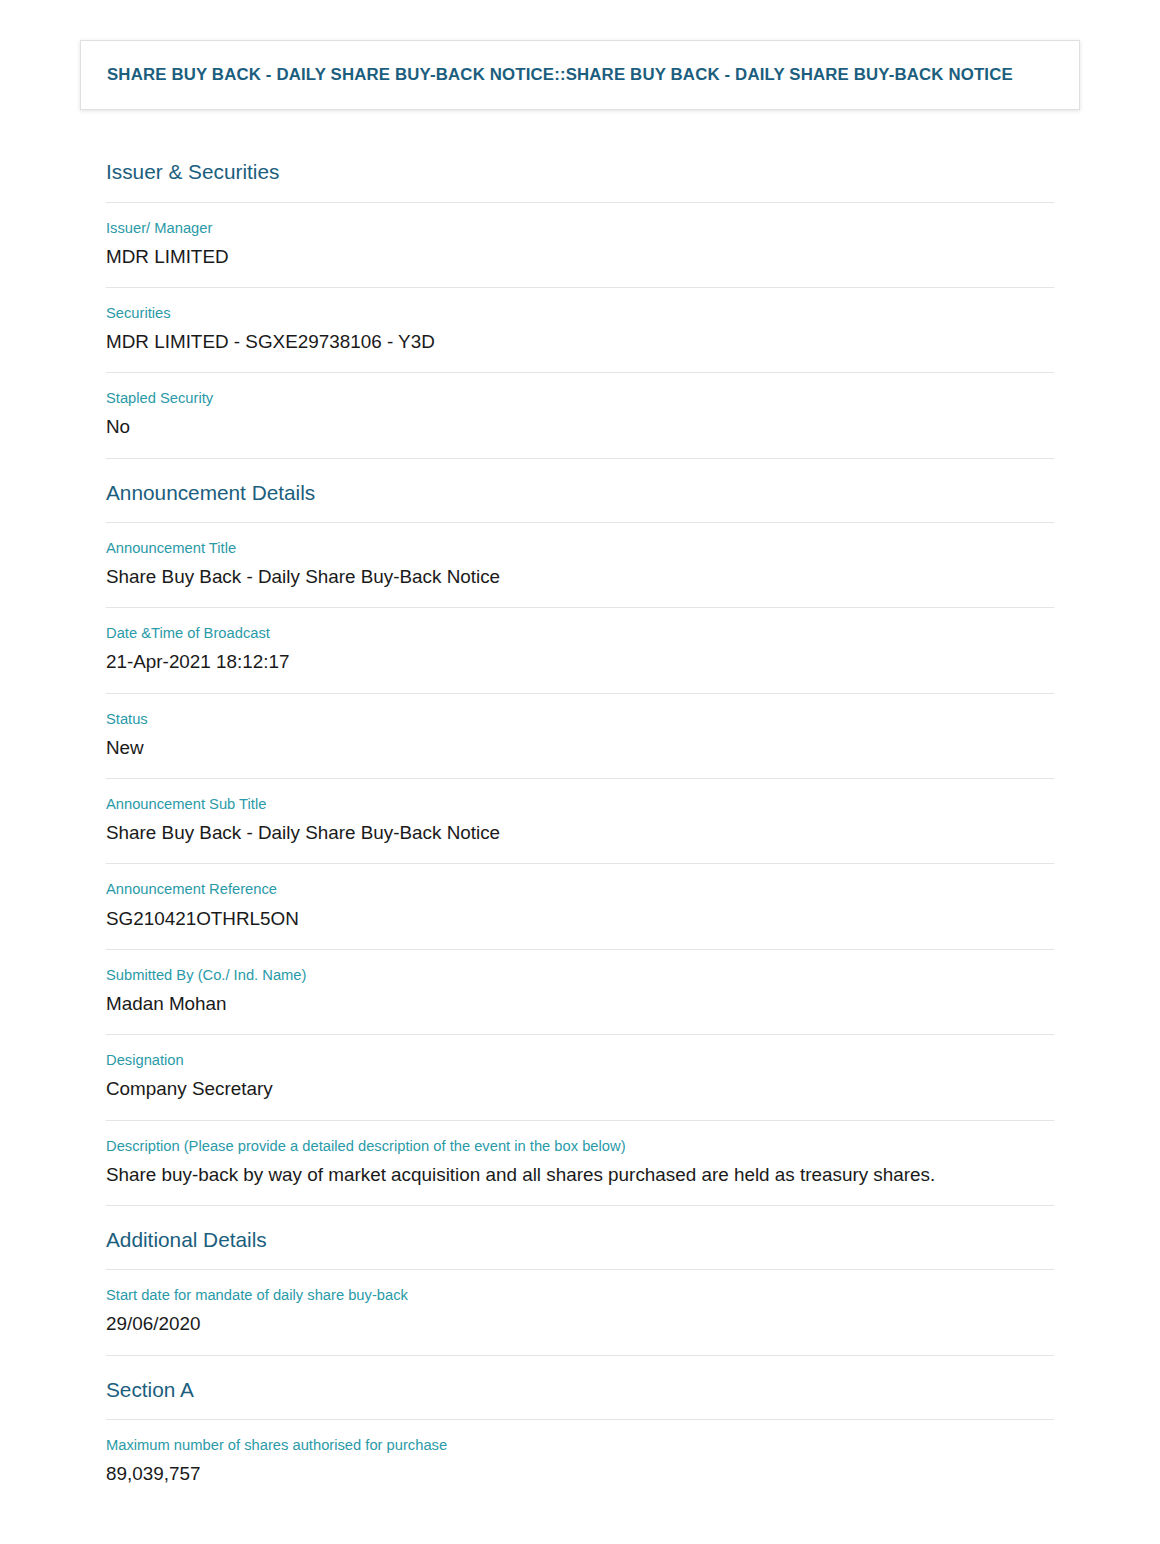Share Buy Back - Daily Share Buy-Back Notice::Share Buy Back - Daily Share Buy-Back Notice
Issuer & Securities
Issuer/ Manager
MDR LIMITED
Securities
MDR LIMITED - SGXE29738106 - Y3D
Stapled Security
No
Announcement Details
Announcement Title
Share Buy Back - Daily Share Buy-Back Notice
Date &Time of Broadcast
21-Apr-2021 18:12:17
Status
New
Announcement Sub Title
Share Buy Back - Daily Share Buy-Back Notice
Announcement Reference
SG210421OTHRL5ON
Submitted By (Co./ Ind. Name)
Madan Mohan
Designation
Company Secretary
Description (Please provide a detailed description of the event in the box below)
Share buy-back by way of market acquisition and all shares purchased are held as treasury shares.
Additional Details
Start date for mandate of daily share buy-back
29/06/2020
Section A
Maximum number of shares authorised for purchase
89,039,757